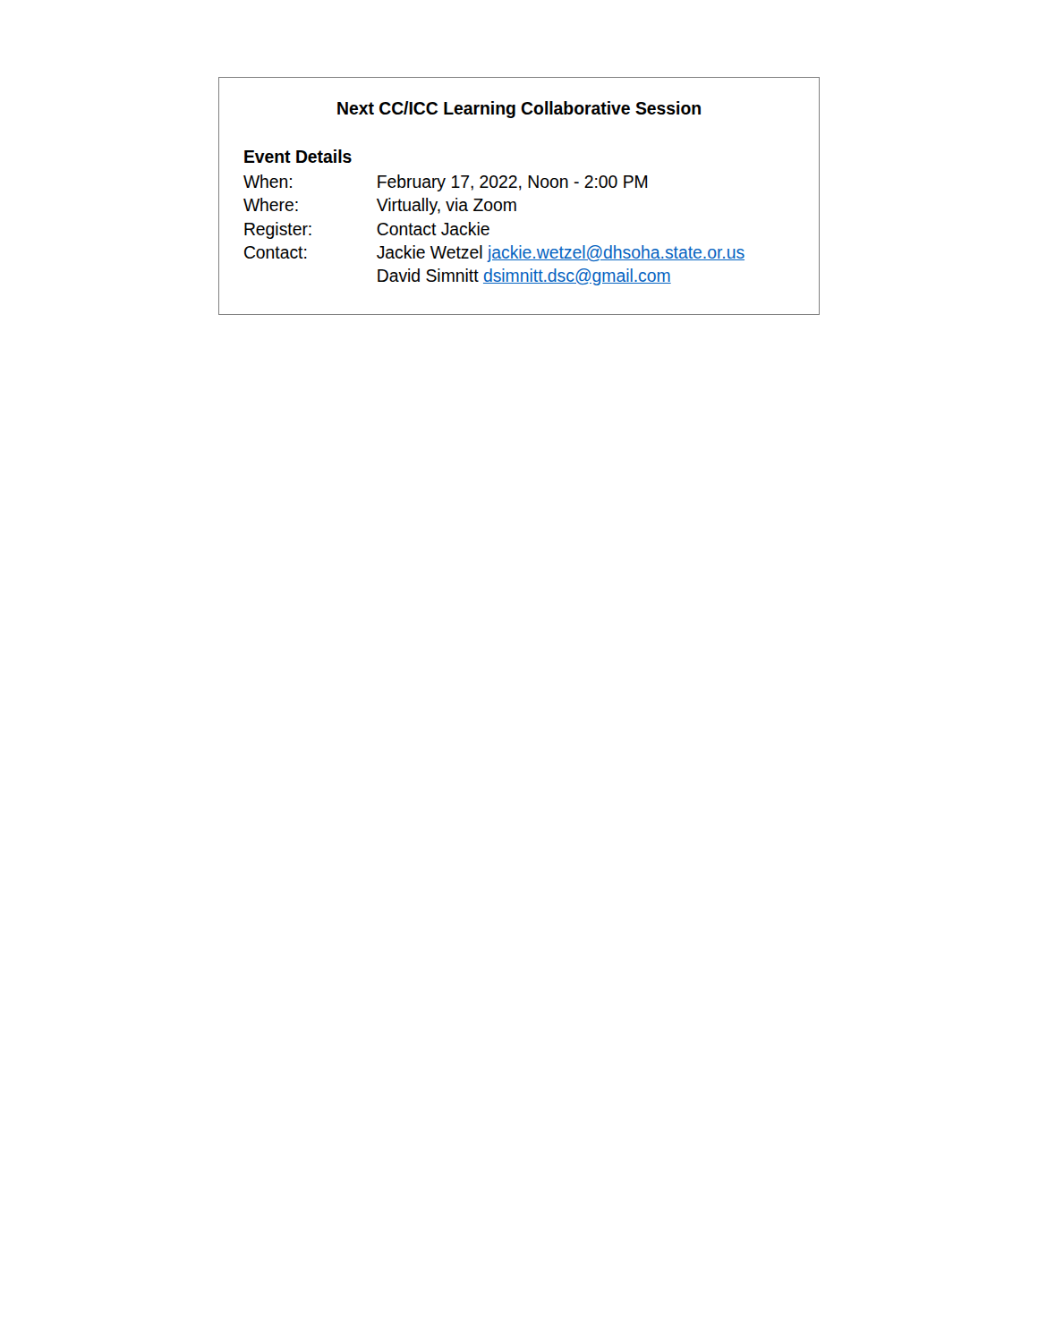Next CC/ICC Learning Collaborative Session
Event Details
| When: | February 17, 2022, Noon - 2:00 PM |
| Where: | Virtually, via Zoom |
| Register: | Contact Jackie |
| Contact: | Jackie Wetzel jackie.wetzel@dhsoha.state.or.us David Simnitt dsimnitt.dsc@gmail.com |